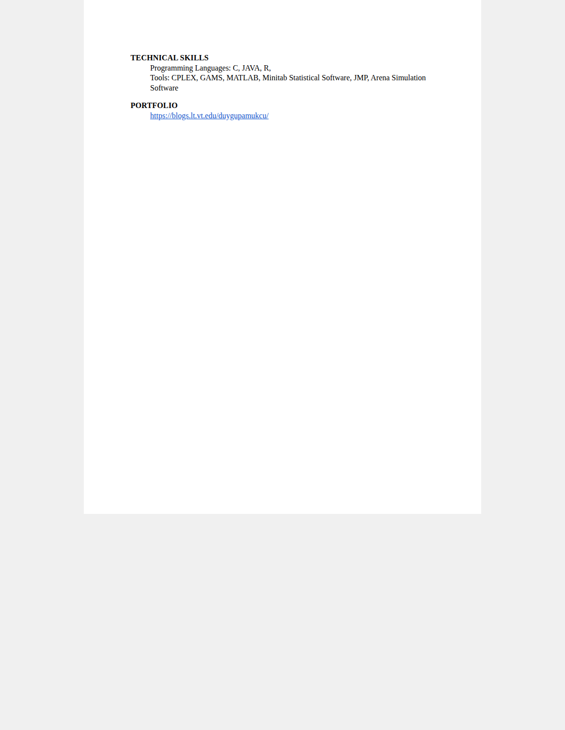TECHNICAL SKILLS
Programming Languages: C, JAVA, R,
Tools: CPLEX, GAMS, MATLAB, Minitab Statistical Software, JMP, Arena Simulation Software
PORTFOLIO
https://blogs.lt.vt.edu/duygupamukcu/